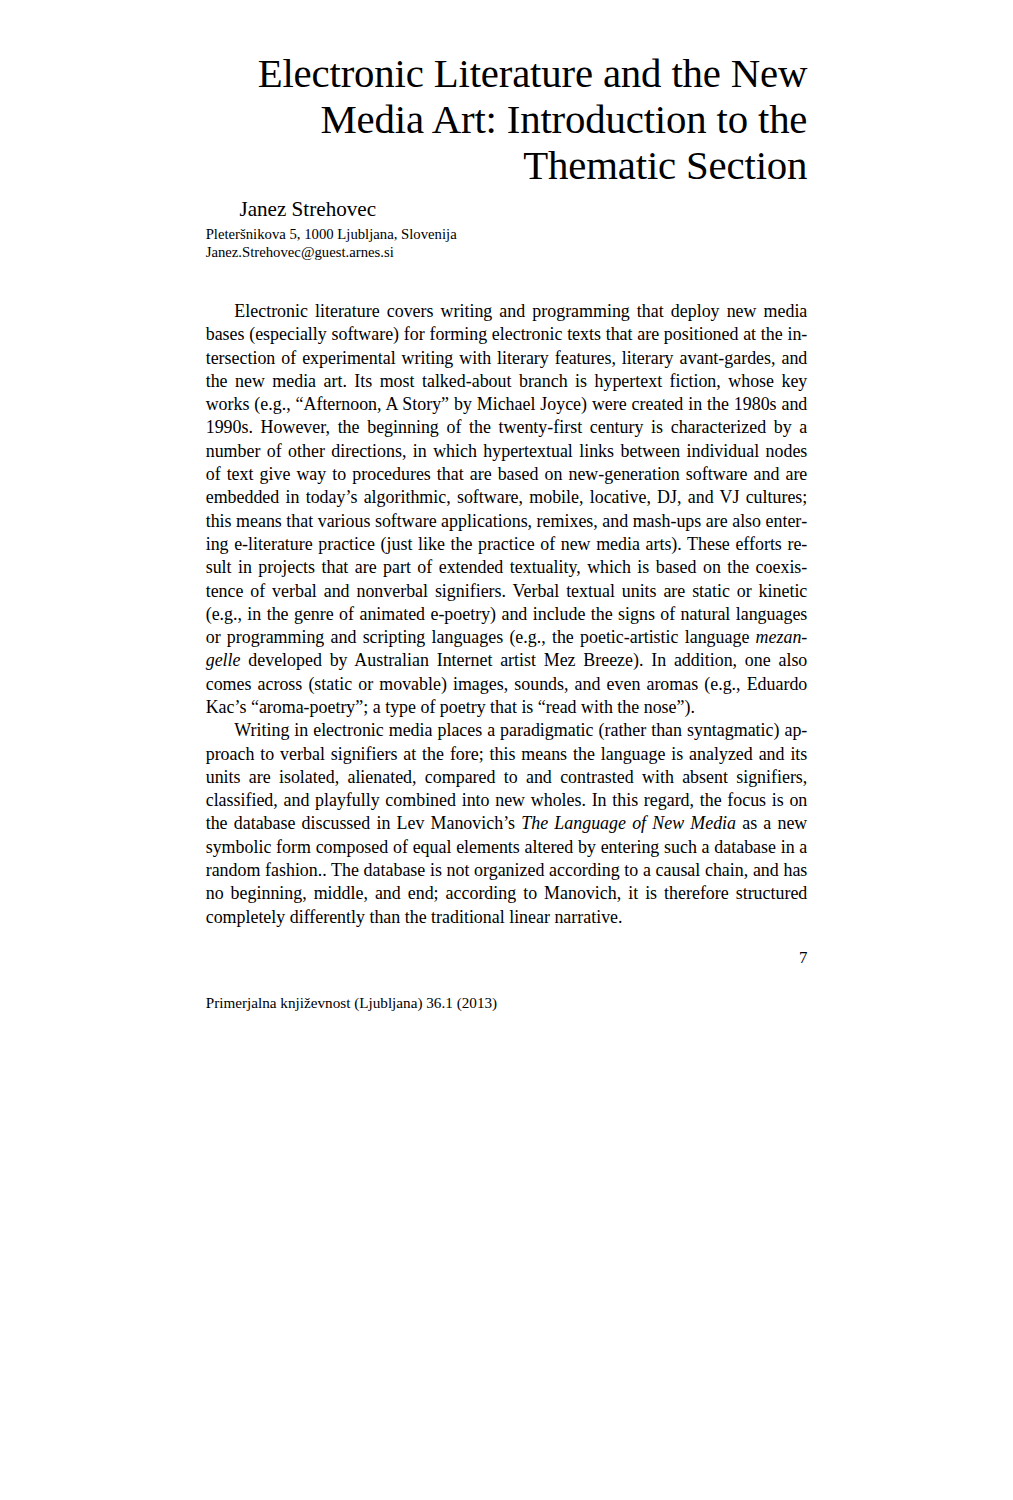Electronic Literature and the New Media Art: Introduction to the Thematic Section
Janez Strehovec
Pleteršnikova 5, 1000 Ljubljana, Slovenija
Janez.Strehovec@guest.arnes.si
Electronic literature covers writing and programming that deploy new media bases (especially software) for forming electronic texts that are positioned at the intersection of experimental writing with literary features, literary avant-gardes, and the new media art. Its most talked-about branch is hypertext fiction, whose key works (e.g., “Afternoon, A Story” by Michael Joyce) were created in the 1980s and 1990s. However, the beginning of the twenty-first century is characterized by a number of other directions, in which hypertextual links between individual nodes of text give way to procedures that are based on new-generation software and are embedded in today’s algorithmic, software, mobile, locative, DJ, and VJ cultures; this means that various software applications, remixes, and mash-ups are also entering e-literature practice (just like the practice of new media arts). These efforts result in projects that are part of extended textuality, which is based on the coexistence of verbal and nonverbal signifiers. Verbal textual units are static or kinetic (e.g., in the genre of animated e-poetry) and include the signs of natural languages or programming and scripting languages (e.g., the poetic-artistic language mezangelle developed by Australian Internet artist Mez Breeze). In addition, one also comes across (static or movable) images, sounds, and even aromas (e.g., Eduardo Kac’s “aroma-poetry”; a type of poetry that is “read with the nose”).
Writing in electronic media places a paradigmatic (rather than syntagmatic) approach to verbal signifiers at the fore; this means the language is analyzed and its units are isolated, alienated, compared to and contrasted with absent signifiers, classified, and playfully combined into new wholes. In this regard, the focus is on the database discussed in Lev Manovich’s The Language of New Media as a new symbolic form composed of equal elements altered by entering such a database in a random fashion.. The database is not organized according to a causal chain, and has no beginning, middle, and end; according to Manovich, it is therefore structured completely differently than the traditional linear narrative.
7
Primerjalna književnost (Ljubljana) 36.1 (2013)